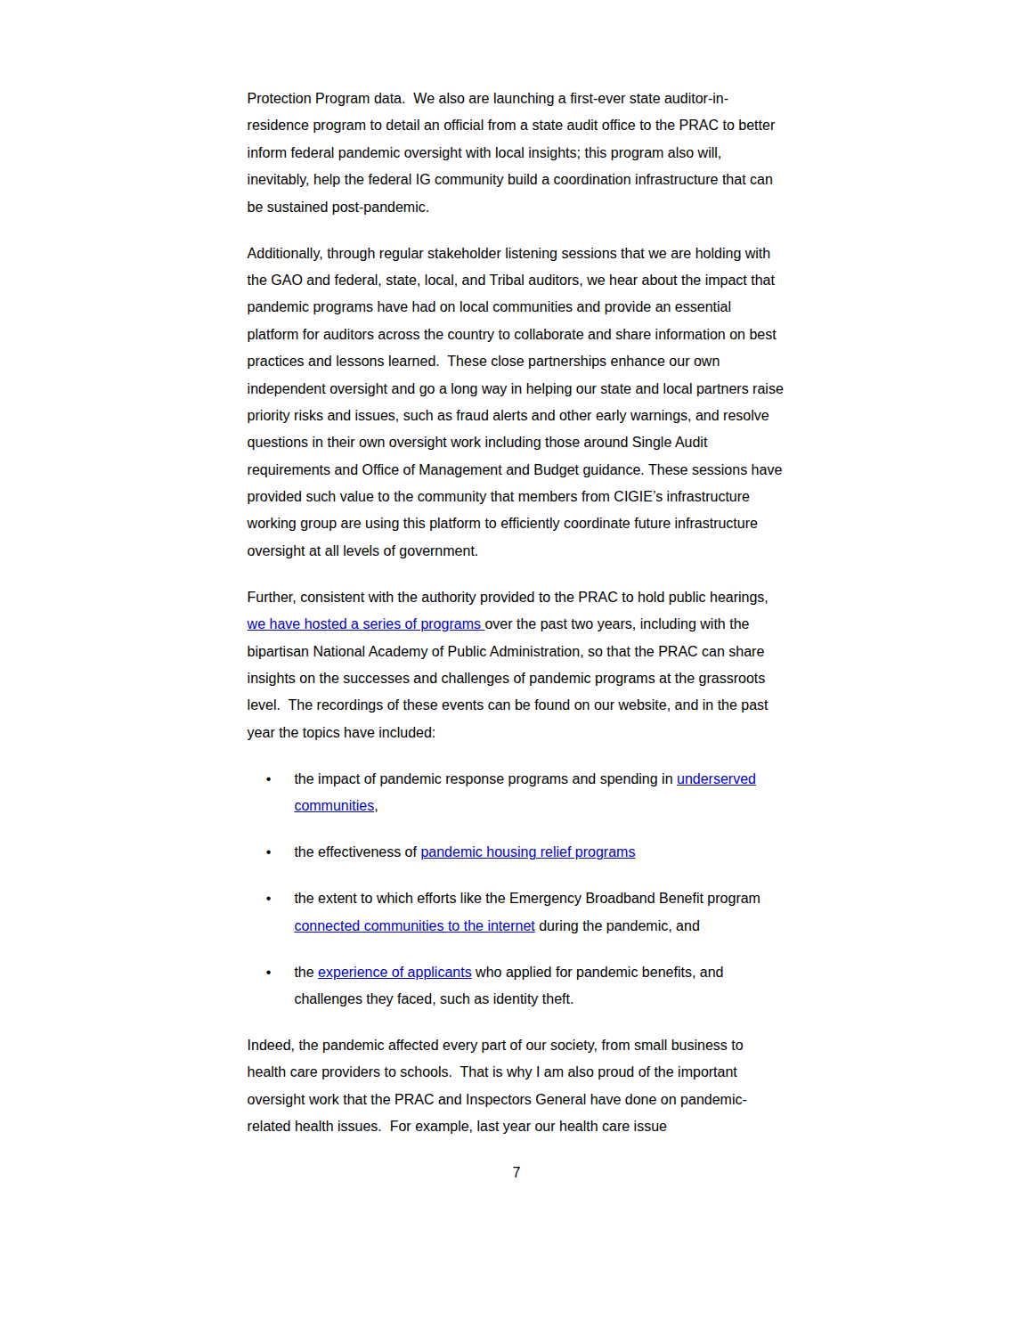Protection Program data. We also are launching a first-ever state auditor-in-residence program to detail an official from a state audit office to the PRAC to better inform federal pandemic oversight with local insights; this program also will, inevitably, help the federal IG community build a coordination infrastructure that can be sustained post-pandemic.
Additionally, through regular stakeholder listening sessions that we are holding with the GAO and federal, state, local, and Tribal auditors, we hear about the impact that pandemic programs have had on local communities and provide an essential platform for auditors across the country to collaborate and share information on best practices and lessons learned. These close partnerships enhance our own independent oversight and go a long way in helping our state and local partners raise priority risks and issues, such as fraud alerts and other early warnings, and resolve questions in their own oversight work including those around Single Audit requirements and Office of Management and Budget guidance. These sessions have provided such value to the community that members from CIGIE’s infrastructure working group are using this platform to efficiently coordinate future infrastructure oversight at all levels of government.
Further, consistent with the authority provided to the PRAC to hold public hearings, we have hosted a series of programs over the past two years, including with the bipartisan National Academy of Public Administration, so that the PRAC can share insights on the successes and challenges of pandemic programs at the grassroots level. The recordings of these events can be found on our website, and in the past year the topics have included:
the impact of pandemic response programs and spending in underserved communities,
the effectiveness of pandemic housing relief programs
the extent to which efforts like the Emergency Broadband Benefit program connected communities to the internet during the pandemic, and
the experience of applicants who applied for pandemic benefits, and challenges they faced, such as identity theft.
Indeed, the pandemic affected every part of our society, from small business to health care providers to schools. That is why I am also proud of the important oversight work that the PRAC and Inspectors General have done on pandemic-related health issues. For example, last year our health care issue
7